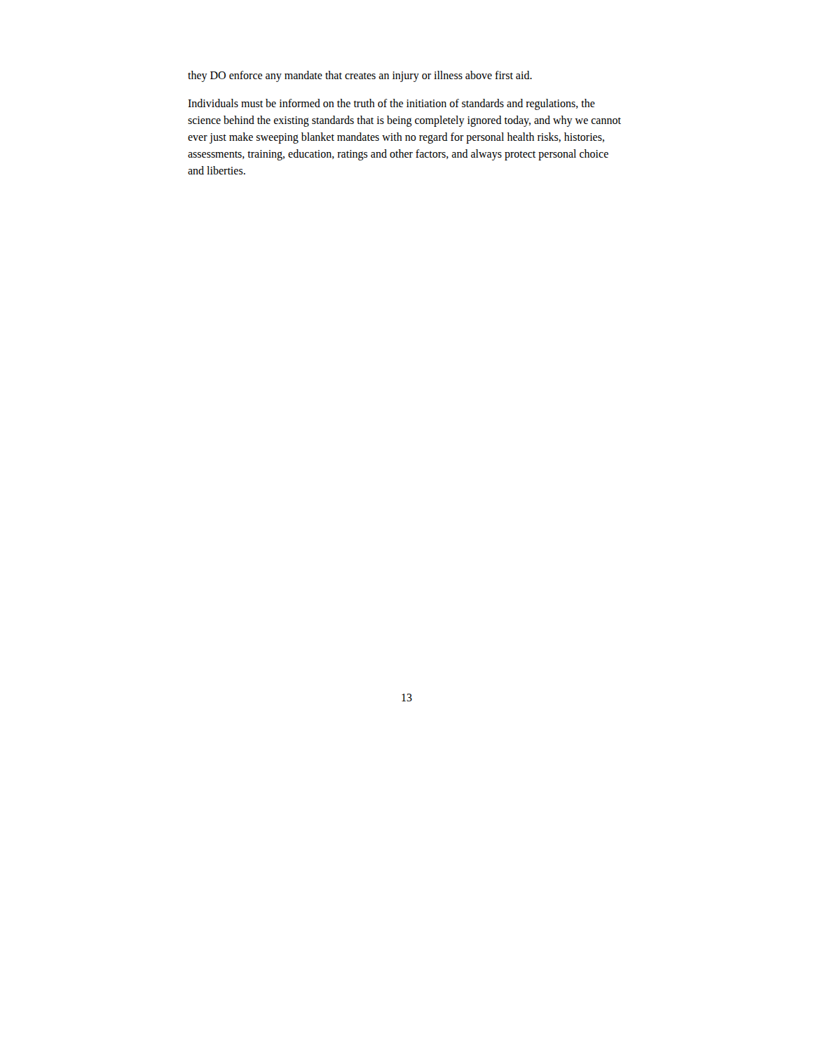they DO enforce any mandate that creates an injury or illness above first aid.
Individuals must be informed on the truth of the initiation of standards and regulations, the science behind the existing standards that is being completely ignored today, and why we cannot ever just make sweeping blanket mandates with no regard for personal health risks, histories, assessments, training, education, ratings and other factors, and always protect personal choice and liberties.
13